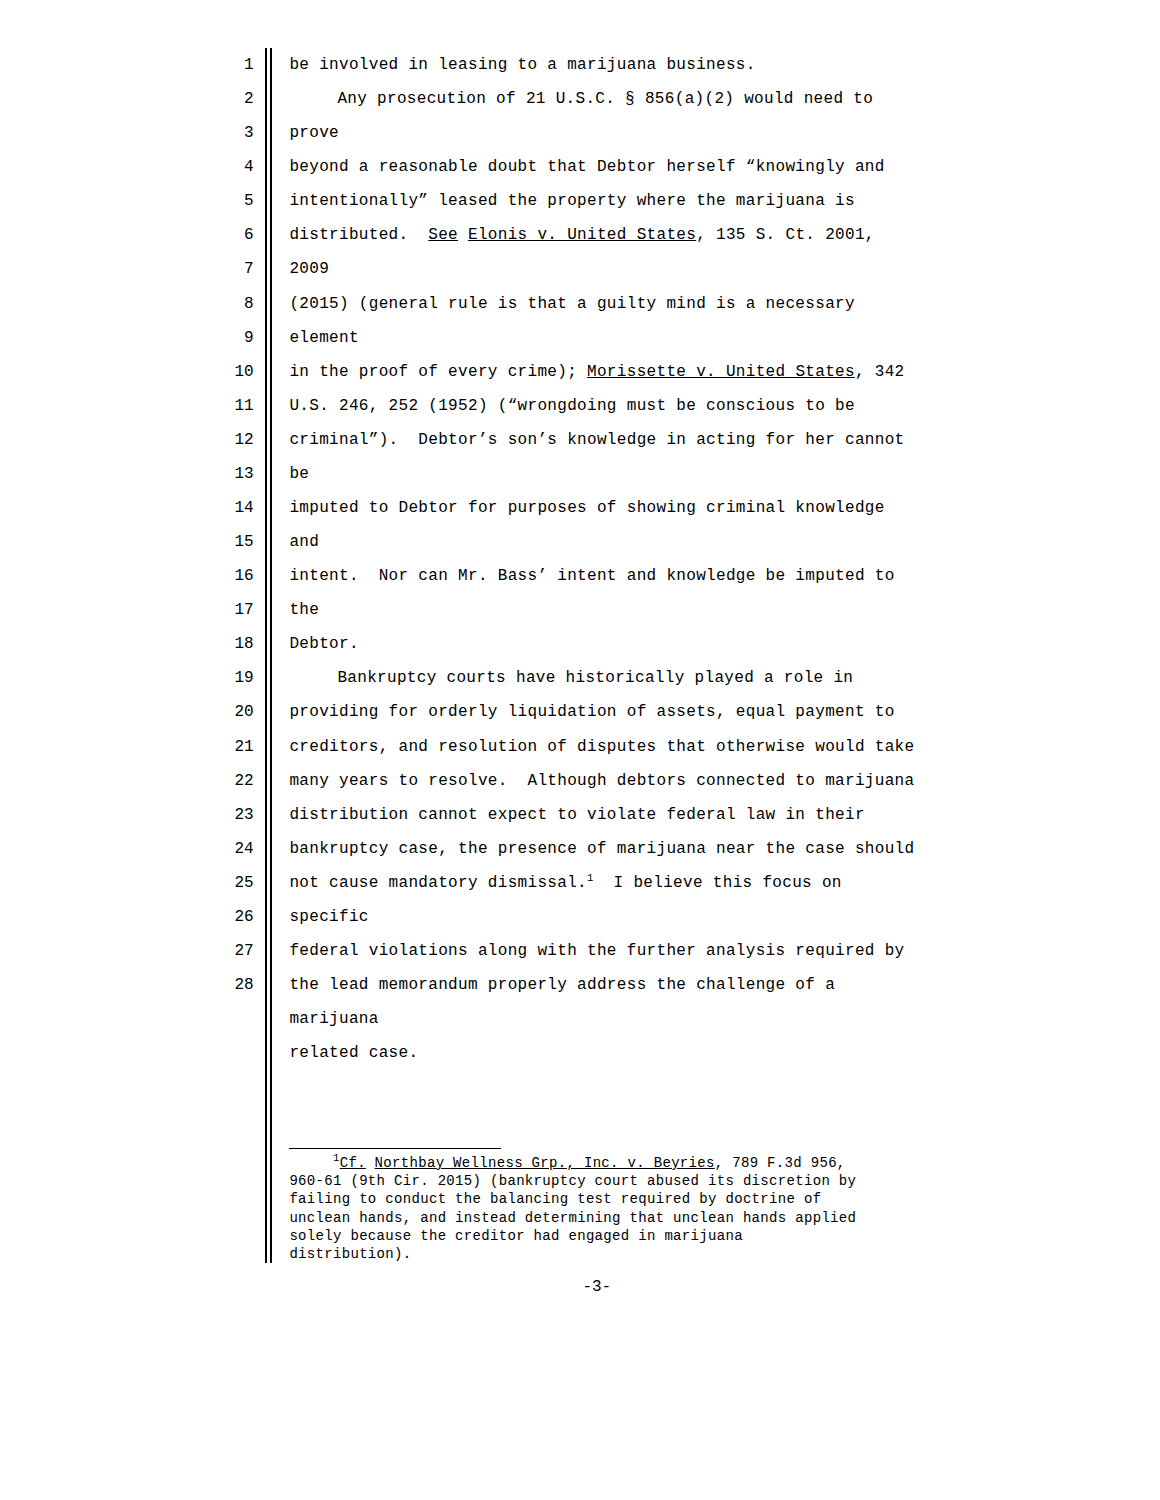1
2
3
4
5
6
7
8
9
10
11
12
13
14
15
16
17
18
19
20
21
22
23
24
25
26
27
28
be involved in leasing to a marijuana business.
Any prosecution of 21 U.S.C. § 856(a)(2) would need to prove
beyond a reasonable doubt that Debtor herself “knowingly and
intentionally” leased the property where the marijuana is
distributed. See Elonis v. United States, 135 S. Ct. 2001, 2009
(2015) (general rule is that a guilty mind is a necessary element
in the proof of every crime); Morissette v. United States, 342
U.S. 246, 252 (1952) (“wrongdoing must be conscious to be
criminal”). Debtor’s son’s knowledge in acting for her cannot be
imputed to Debtor for purposes of showing criminal knowledge and
intent. Nor can Mr. Bass’ intent and knowledge be imputed to the
Debtor.
Bankruptcy courts have historically played a role in
providing for orderly liquidation of assets, equal payment to
creditors, and resolution of disputes that otherwise would take
many years to resolve. Although debtors connected to marijuana
distribution cannot expect to violate federal law in their
bankruptcy case, the presence of marijuana near the case should
not cause mandatory dismissal.1 I believe this focus on specific
federal violations along with the further analysis required by
the lead memorandum properly address the challenge of a marijuana
related case.
1Cf. Northbay Wellness Grp., Inc. v. Beyries, 789 F.3d 956, 960-61 (9th Cir. 2015) (bankruptcy court abused its discretion by failing to conduct the balancing test required by doctrine of unclean hands, and instead determining that unclean hands applied solely because the creditor had engaged in marijuana distribution).
-3-